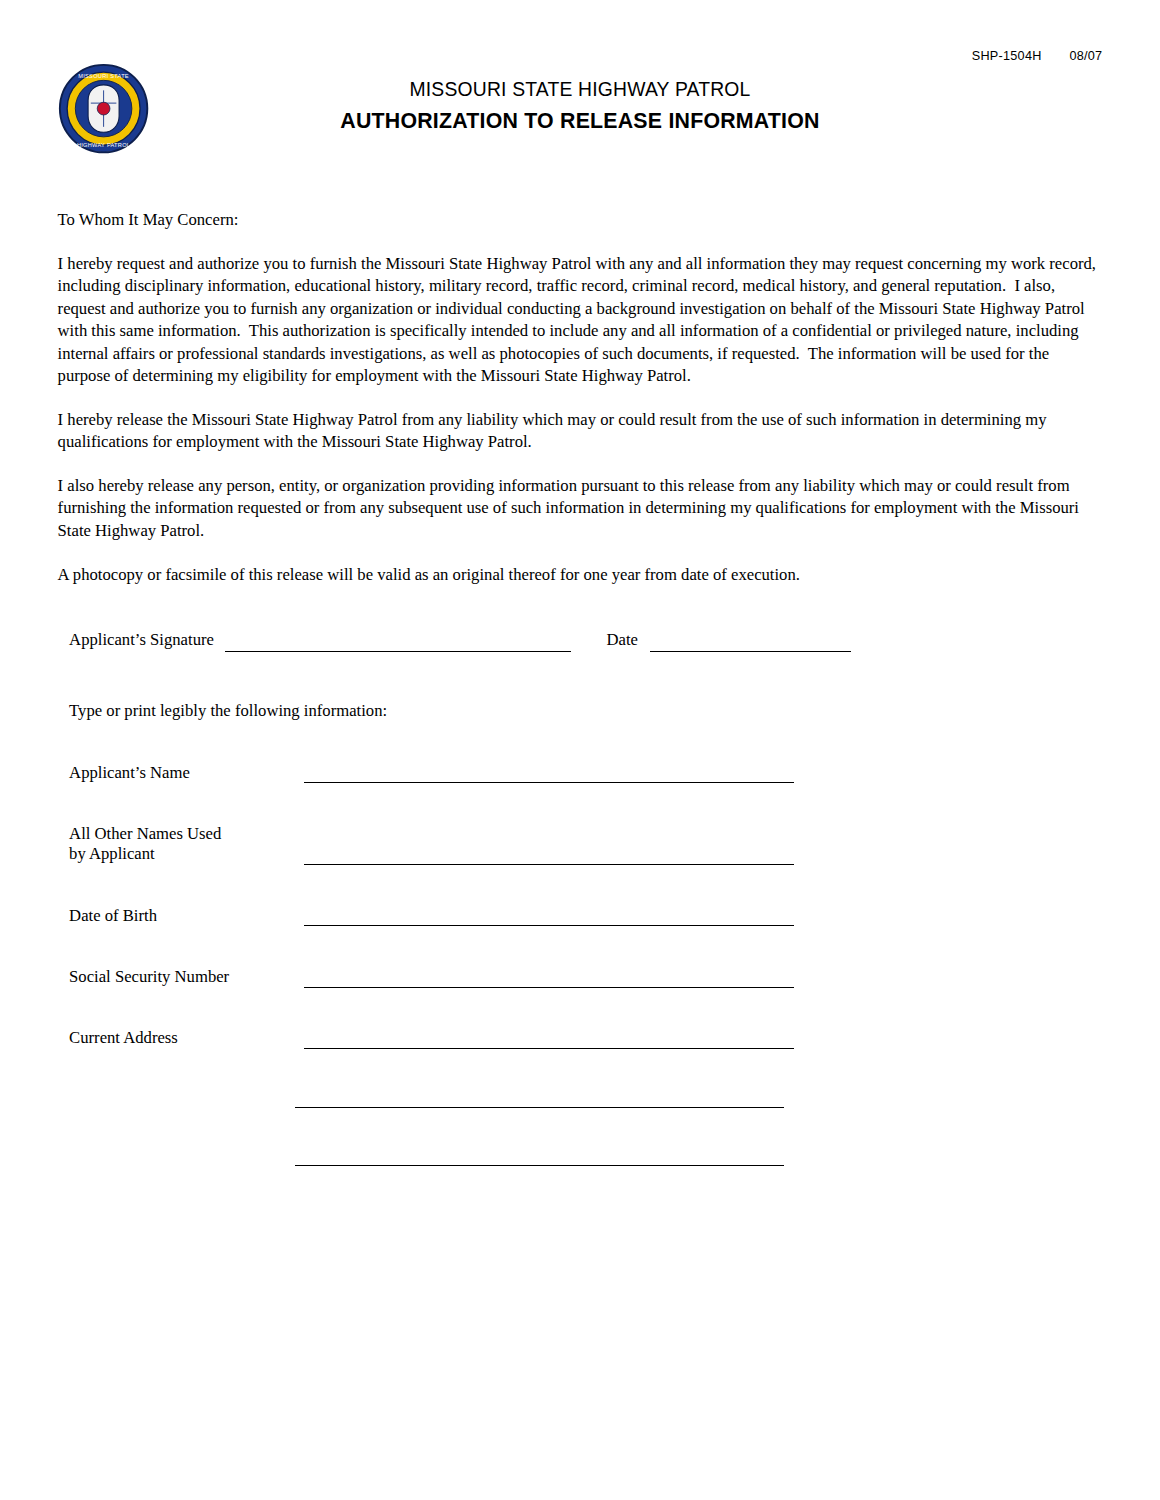SHP-1504H 08/07
MISSOURI STATE HIGHWAY PATROL
MISSOURI STATE HIGHWAY PATROL
AUTHORIZATION TO RELEASE INFORMATION
To Whom It May Concern:
I hereby request and authorize you to furnish the Missouri State Highway Patrol with any and all information they may request concerning my work record, including disciplinary information, educational history, military record, traffic record, criminal record, medical history, and general reputation. I also, request and authorize you to furnish any organization or individual conducting a background investigation on behalf of the Missouri State Highway Patrol with this same information. This authorization is specifically intended to include any and all information of a confidential or privileged nature, including internal affairs or professional standards investigations, as well as photocopies of such documents, if requested. The information will be used for the purpose of determining my eligibility for employment with the Missouri State Highway Patrol.
I hereby release the Missouri State Highway Patrol from any liability which may or could result from the use of such information in determining my qualifications for employment with the Missouri State Highway Patrol.
I also hereby release any person, entity, or organization providing information pursuant to this release from any liability which may or could result from furnishing the information requested or from any subsequent use of such information in determining my qualifications for employment with the Missouri State Highway Patrol.
A photocopy or facsimile of this release will be valid as an original thereof for one year from date of execution.
Applicant’s Signature Date
Type or print legibly the following information:
Applicant’s Name
All Other Names Usedby Applicant
Date of Birth
Social Security Number
Current Address